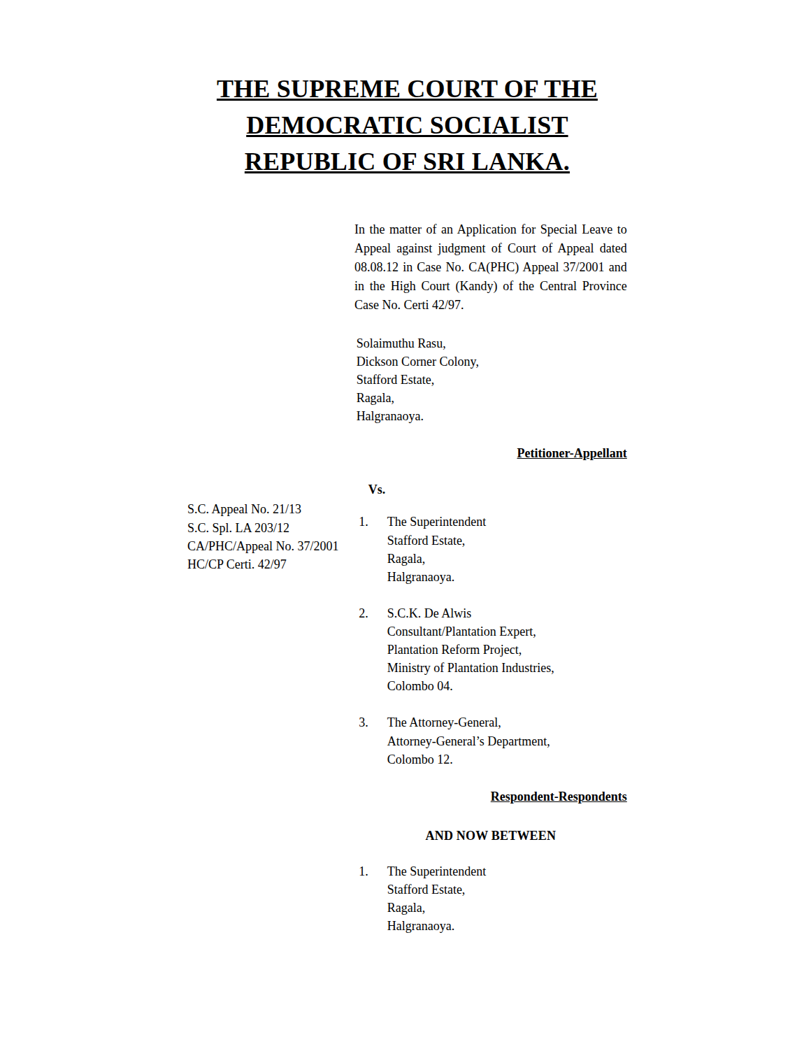THE SUPREME COURT OF THE DEMOCRATIC SOCIALIST REPUBLIC OF SRI LANKA.
In the matter of an Application for Special Leave to Appeal against judgment of Court of Appeal dated 08.08.12 in Case No. CA(PHC) Appeal 37/2001 and in the High Court (Kandy) of the Central Province Case No. Certi 42/97.
Solaimuthu Rasu,
Dickson Corner Colony,
Stafford Estate,
Ragala,
Halgranaoya.
Petitioner-Appellant
Vs.
S.C. Appeal No. 21/13
S.C. Spl. LA 203/12
CA/PHC/Appeal No. 37/2001
HC/CP Certi. 42/97
1.
The Superintendent
Stafford Estate,
Ragala,
Halgranaoya.
2.
S.C.K. De Alwis
Consultant/Plantation Expert,
Plantation Reform Project,
Ministry of Plantation Industries,
Colombo 04.
3.
The Attorney-General,
Attorney-General’s Department,
Colombo 12.
Respondent-Respondents
AND NOW BETWEEN
1.
The Superintendent
Stafford Estate,
Ragala,
Halgranaoya.